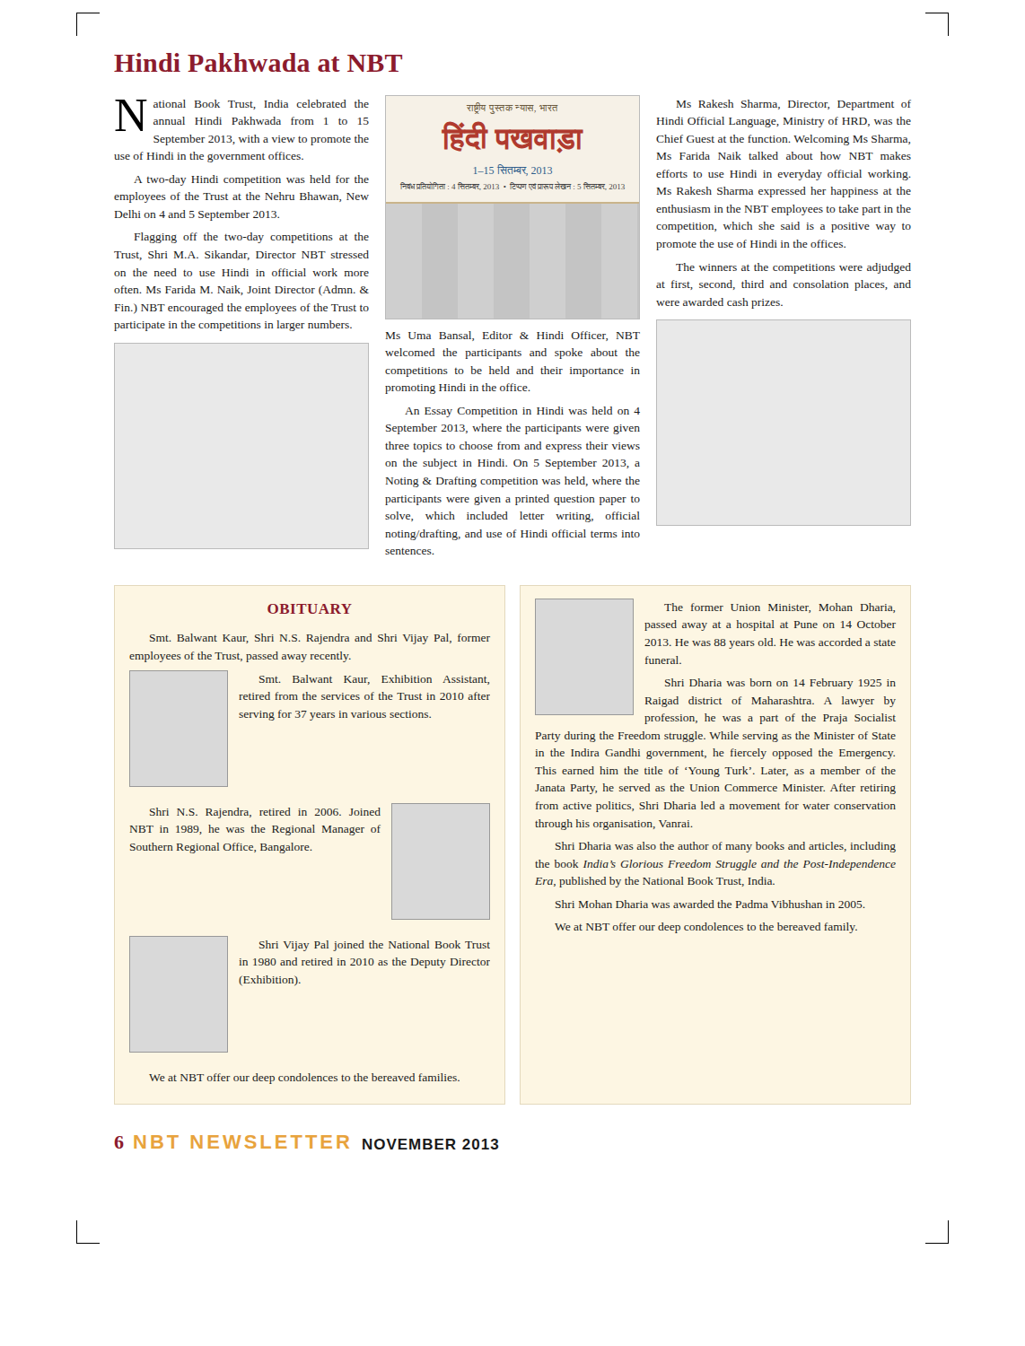Hindi Pakhwada at NBT
National Book Trust, India celebrated the annual Hindi Pakhwada from 1 to 15 September 2013, with a view to promote the use of Hindi in the government offices.
A two-day Hindi competition was held for the employees of the Trust at the Nehru Bhawan, New Delhi on 4 and 5 September 2013.
Flagging off the two-day competitions at the Trust, Shri M.A. Sikandar, Director NBT stressed on the need to use Hindi in official work more often. Ms Farida M. Naik, Joint Director (Admn. & Fin.) NBT encouraged the employees of the Trust to participate in the competitions in larger numbers.
राष्ट्रीय पुस्तक न्यास, भारत
हिंदी पखवाड़ा
1–15 सितम्बर, 2013
निबंध प्रतियोगिता : 4 सितम्बर, 2013 • टिप्पण एवं प्रारूप लेखन : 5 सितम्बर, 2013
Ms Uma Bansal, Editor & Hindi Officer, NBT welcomed the participants and spoke about the competitions to be held and their importance in promoting Hindi in the office.
An Essay Competition in Hindi was held on 4 September 2013, where the participants were given three topics to choose from and express their views on the subject in Hindi. On 5 September 2013, a Noting & Drafting competition was held, where the participants were given a printed question paper to solve, which included letter writing, official noting/drafting, and use of Hindi official terms into sentences.
Ms Rakesh Sharma, Director, Department of Hindi Official Language, Ministry of HRD, was the Chief Guest at the function. Welcoming Ms Sharma, Ms Farida Naik talked about how NBT makes efforts to use Hindi in everyday official working. Ms Rakesh Sharma expressed her happiness at the enthusiasm in the NBT employees to take part in the competition, which she said is a positive way to promote the use of Hindi in the offices.
The winners at the competitions were adjudged at first, second, third and consolation places, and were awarded cash prizes.
OBITUARY
Smt. Balwant Kaur, Shri N.S. Rajendra and Shri Vijay Pal, former employees of the Trust, passed away recently.
Smt. Balwant Kaur, Exhibition Assistant, retired from the services of the Trust in 2010 after serving for 37 years in various sections.
Shri N.S. Rajendra, retired in 2006. Joined NBT in 1989, he was the Regional Manager of Southern Regional Office, Bangalore.
Shri Vijay Pal joined the National Book Trust in 1980 and retired in 2010 as the Deputy Director (Exhibition).
We at NBT offer our deep condolences to the bereaved families.
The former Union Minister, Mohan Dharia, passed away at a hospital at Pune on 14 October 2013. He was 88 years old. He was accorded a state funeral.
Shri Dharia was born on 14 February 1925 in Raigad district of Maharashtra. A lawyer by profession, he was a part of the Praja Socialist Party during the Freedom struggle. While serving as the Minister of State in the Indira Gandhi government, he fiercely opposed the Emergency. This earned him the title of ‘Young Turk’. Later, as a member of the Janata Party, he served as the Union Commerce Minister. After retiring from active politics, Shri Dharia led a movement for water conservation through his organisation, Vanrai.
Shri Dharia was also the author of many books and articles, including the book India’s Glorious Freedom Struggle and the Post-Independence Era, published by the National Book Trust, India.
Shri Mohan Dharia was awarded the Padma Vibhushan in 2005.
We at NBT offer our deep condolences to the bereaved family.
6 NBT NEWSLETTER NOVEMBER 2013